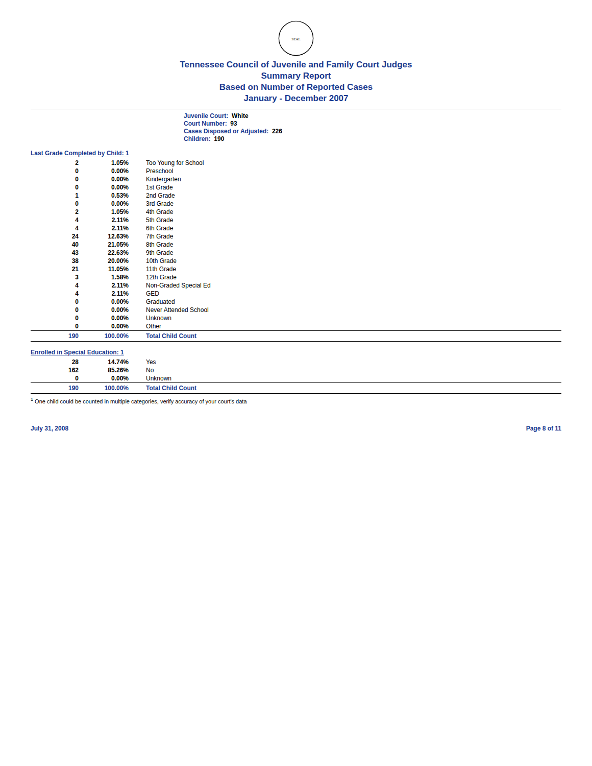Tennessee Council of Juvenile and Family Court Judges
Summary Report
Based on Number of Reported Cases
January - December 2007
Juvenile Court: White
Court Number: 93
Cases Disposed or Adjusted: 226
Children: 190
Last Grade Completed by Child: 1
| 2 | 1.05% | Too Young for School |
| 0 | 0.00% | Preschool |
| 0 | 0.00% | Kindergarten |
| 0 | 0.00% | 1st Grade |
| 1 | 0.53% | 2nd Grade |
| 0 | 0.00% | 3rd Grade |
| 2 | 1.05% | 4th Grade |
| 4 | 2.11% | 5th Grade |
| 4 | 2.11% | 6th Grade |
| 24 | 12.63% | 7th Grade |
| 40 | 21.05% | 8th Grade |
| 43 | 22.63% | 9th Grade |
| 38 | 20.00% | 10th Grade |
| 21 | 11.05% | 11th Grade |
| 3 | 1.58% | 12th Grade |
| 4 | 2.11% | Non-Graded Special Ed |
| 4 | 2.11% | GED |
| 0 | 0.00% | Graduated |
| 0 | 0.00% | Never Attended School |
| 0 | 0.00% | Unknown |
| 0 | 0.00% | Other |
| 190 | 100.00% | Total Child Count |
Enrolled in Special Education: 1
| 28 | 14.74% | Yes |
| 162 | 85.26% | No |
| 0 | 0.00% | Unknown |
| 190 | 100.00% | Total Child Count |
1 One child could be counted in multiple categories, verify accuracy of your court's data
July 31, 2008 Page 8 of 11